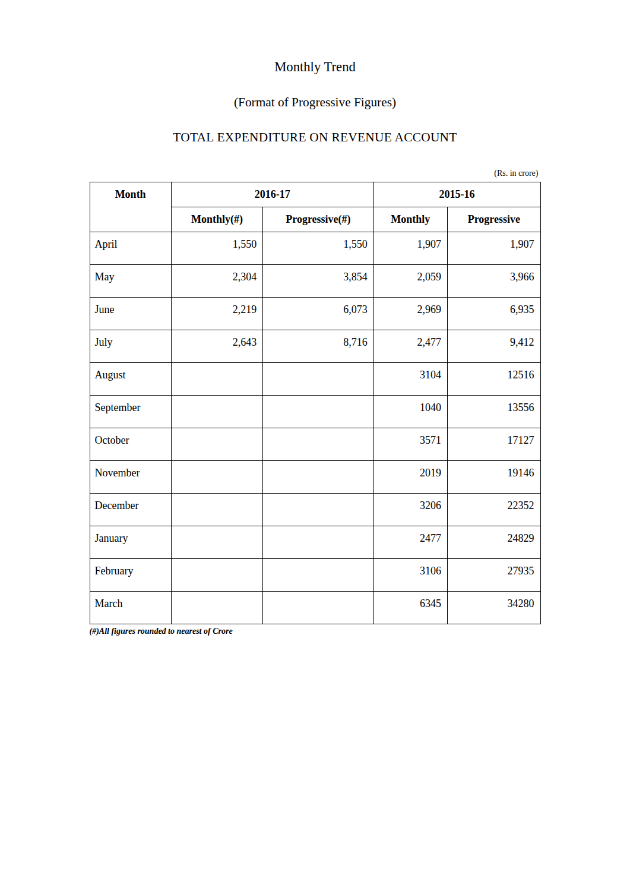Monthly Trend
(Format of Progressive Figures)
TOTAL EXPENDITURE ON REVENUE ACCOUNT
(Rs. in crore)
| Month | 2016-17 | 2015-16 |
| --- | --- | --- |
| Monthly(#) | Progressive(#) | Monthly | Progressive |
| April | 1,550 | 1,550 | 1,907 | 1,907 |
| May | 2,304 | 3,854 | 2,059 | 3,966 |
| June | 2,219 | 6,073 | 2,969 | 6,935 |
| July | 2,643 | 8,716 | 2,477 | 9,412 |
| August | | | 3104 | 12516 |
| September | | | 1040 | 13556 |
| October | | | 3571 | 17127 |
| November | | | 2019 | 19146 |
| December | | | 3206 | 22352 |
| January | | | 2477 | 24829 |
| February | | | 3106 | 27935 |
| March | | | 6345 | 34280 |
(#)All figures rounded to nearest of Crore